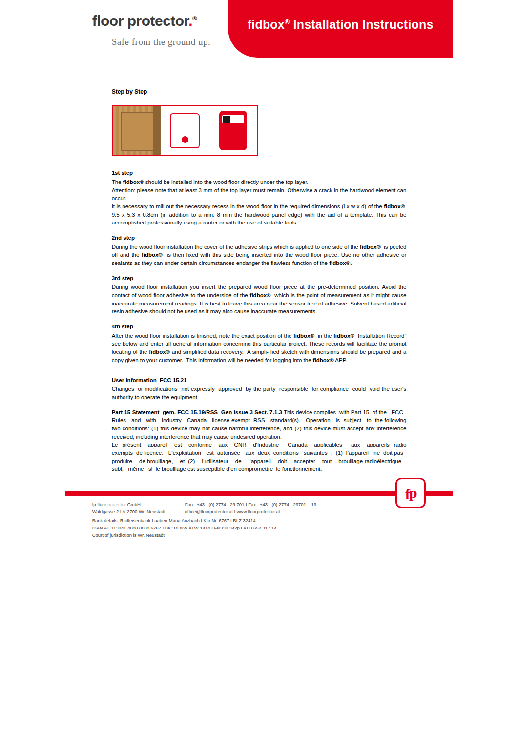fidbox® Installation Instructions
floor protector.®
Safe from the ground up.
Step by Step
1st step
The fidbox® should be installed into the wood floor directly under the top layer.
Attention: please note that at least 3 mm of the top layer must remain. Otherwise a crack in the hardwood element can occur.
It is necessary to mill out the necessary recess in the wood floor in the required dimensions (l x w x d) of the fidbox® 9.5 x 5.3 x 0.8cm (in addition to a min. 8 mm the hardwood panel edge) with the aid of a template. This can be accomplished professionally using a router or with the use of suitable tools.
2nd step
During the wood floor installation the cover of the adhesive strips which is applied to one side of the fidbox® is peeled off and the fidbox® is then fixed with this side being inserted into the wood floor piece. Use no other adhesive or sealants as they can under certain circumstances endanger the flawless function of the fidbox®.
3rd step
During wood floor installation you insert the prepared wood floor piece at the pre-determined position. Avoid the contact of wood floor adhesive to the underside of the fidbox® which is the point of measurement as it might cause inaccurate measurement readings. It is best to leave this area near the sensor free of adhesive. Solvent based artificial resin adhesive should not be used as it may also cause inaccurate measurements.
4th step
After the wood floor installation is finished, note the exact position of the fidbox® in the fidbox® Installation Record” see below and enter all general information concerning this particular project. These records will facilitate the prompt locating of the fidbox® and simplified data recovery. A simpli- fied sketch with dimensions should be prepared and a copy given to your customer. This information will be needed for logging into the fidbox® APP.
User Information FCC 15.21
Changes or modifications not expressly approved by the party responsible for compliance could void the user‘s authority to operate the equipment.
Part 15 Statement gem. FCC 15.19/RSS Gen Issue 3 Sect. 7.1.3 This device complies with Part 15 of the FCC Rules and with Industry Canada license-exempt RSS standard(s). Operation is subject to the following two conditions: (1) this device may not cause harmful interference, and (2) this device must accept any interference received, including interference that may cause undesired operation.
Le présent appareil est conforme aux CNR d‘Industrie Canada applicables aux appareils radio exempts de licence. L‘exploitation est autorisée aux deux conditions suivantes : (1) l‘appareil ne doit pas produire de brouillage, et (2) l‘utilisateur de l‘appareil doit accepter tout brouillage radioélectrique subi, même si le brouillage est susceptible d‘en compromettre le fonctionnement.
fp
fp floor protector GmbH
Waldgasse 2 I A-2700 Wr. Neustadt
Fon.: +43 - (0) 2774 - 29 701 I Fax.: +43 - (0) 2774 - 29701 – 19
office@floorprotector.at I www.floorprotector.at
Bank details: Raiffeisenbank Laaben-Maria Anzbach I Kto.Nr. 6767 I BLZ 32414
IBAN AT 313241 4000 0000 6767 I BIC RLNW ATW 1414 I FN332 342p I ATU 652 317 14
Court of jurisdiction is Wr. Neustadt